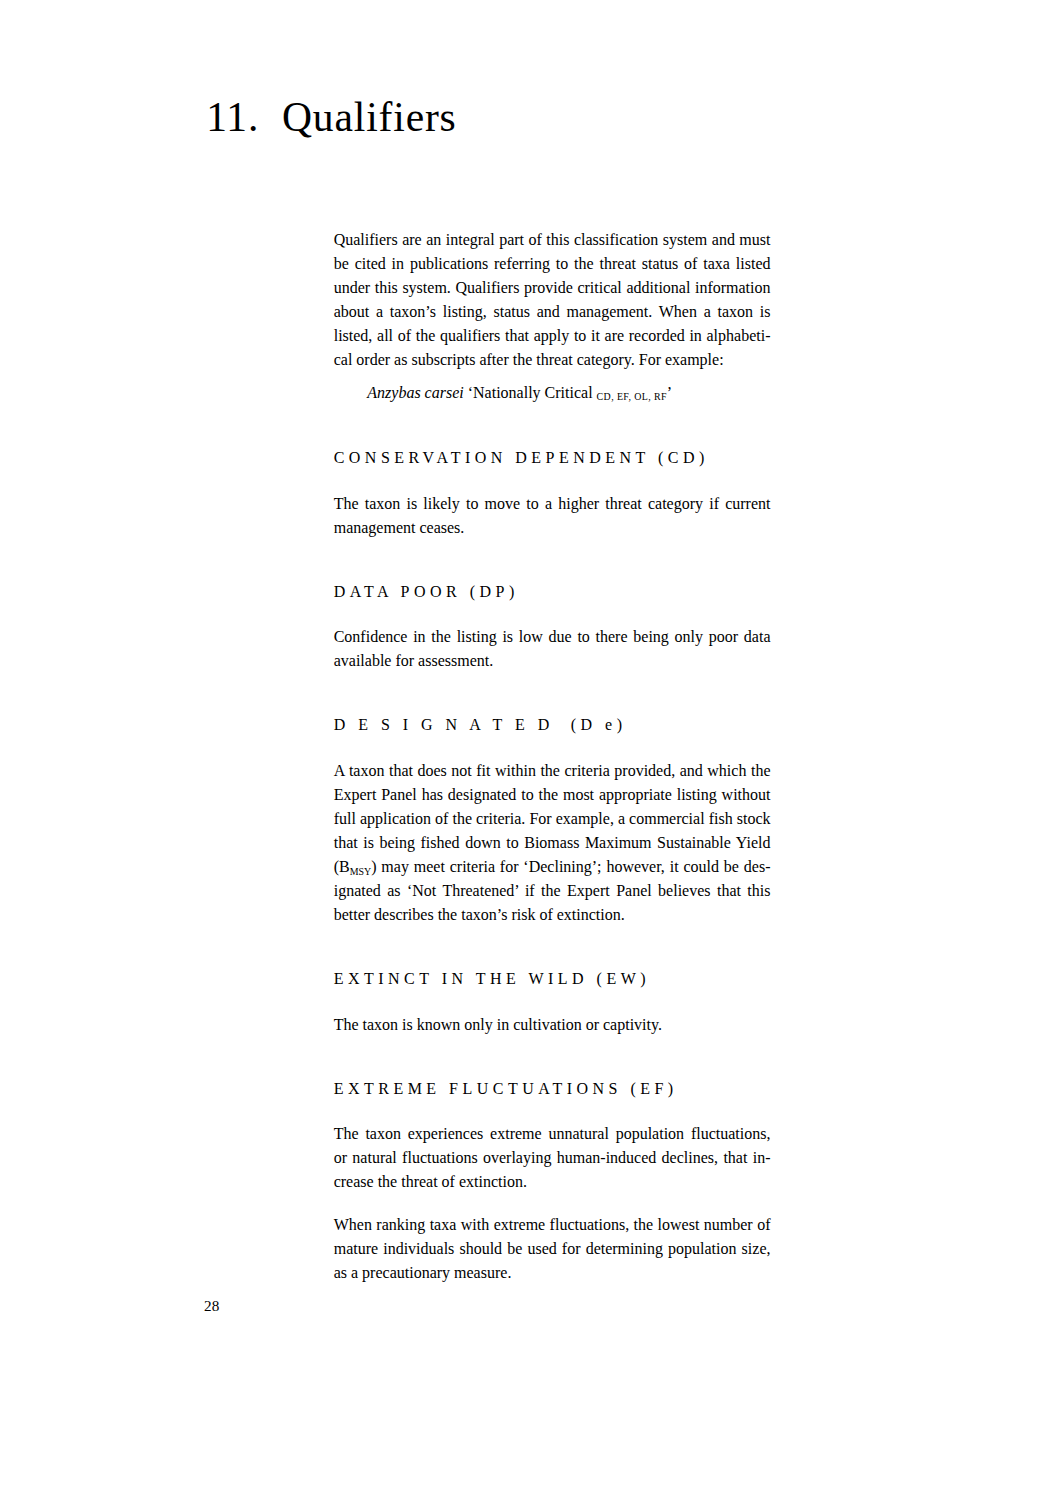11. Qualifiers
Qualifiers are an integral part of this classification system and must be cited in publications referring to the threat status of taxa listed under this system. Qualifiers provide critical additional information about a taxon’s listing, status and management. When a taxon is listed, all of the qualifiers that apply to it are recorded in alphabetical order as subscripts after the threat category. For example:
Anzybas carsei ‘Nationally Critical CD, EF, OL, RF’
Conservation Dependent (CD)
The taxon is likely to move to a higher threat category if current management ceases.
Data Poor (DP)
Confidence in the listing is low due to there being only poor data available for assessment.
D E S I G N A T E D (D e)
A taxon that does not fit within the criteria provided, and which the Expert Panel has designated to the most appropriate listing without full application of the criteria. For example, a commercial fish stock that is being fished down to Biomass Maximum Sustainable Yield (BMSY) may meet criteria for ‘Declining’; however, it could be designated as ‘Not Threatened’ if the Expert Panel believes that this better describes the taxon’s risk of extinction.
Extinct in the Wild (EW)
The taxon is known only in cultivation or captivity.
Extreme Fluctuations (EF)
The taxon experiences extreme unnatural population fluctuations, or natural fluctuations overlaying human-induced declines, that increase the threat of extinction.
When ranking taxa with extreme fluctuations, the lowest number of mature individuals should be used for determining population size, as a precautionary measure.
28